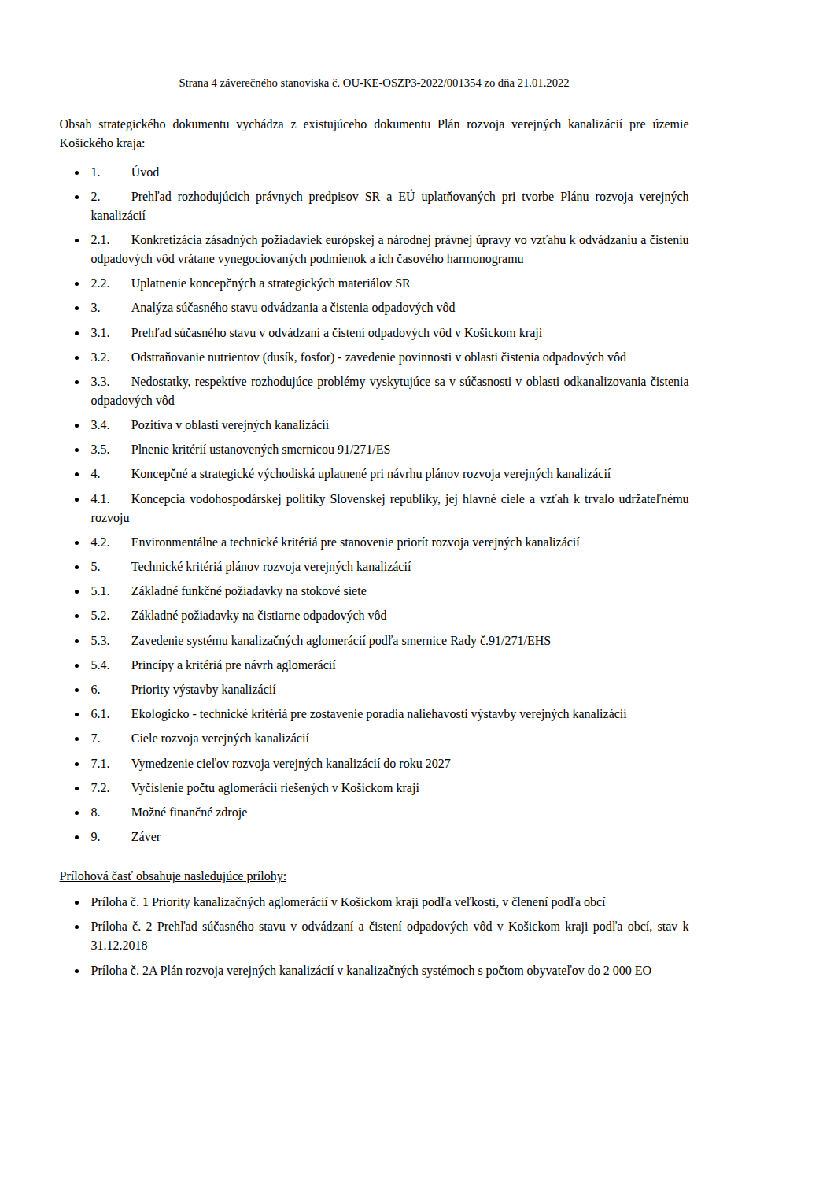Strana 4 záverečného stanoviska č. OU-KE-OSZP3-2022/001354 zo dňa 21.01.2022
Obsah strategického dokumentu vychádza z existujúceho dokumentu Plán rozvoja verejných kanalizácií pre územie Košického kraja:
1. Úvod
2. Prehľad rozhodujúcich právnych predpisov SR a EÚ uplatňovaných pri tvorbe Plánu rozvoja verejných kanalizácií
2.1. Konkretizácia zásadných požiadaviek európskej a národnej právnej úpravy vo vzťahu k odvádzaniu a čisteniu odpadových vôd vrátane vynegociovaných podmienok a ich časového harmonogramu
2.2. Uplatnenie koncepčných a strategických materiálov SR
3. Analýza súčasného stavu odvádzania a čistenia odpadových vôd
3.1. Prehľad súčasného stavu v odvádzaní a čistení odpadových vôd v Košickom kraji
3.2. Odstraňovanie nutrientov (dusík, fosfor) - zavedenie povinnosti v oblasti čistenia odpadových vôd
3.3. Nedostatky, respektíve rozhodujúce problémy vyskytujúce sa v súčasnosti v oblasti odkanalizovania čistenia odpadových vôd
3.4. Pozitíva v oblasti verejných kanalizácií
3.5. Plnenie kritérií ustanovených smernicou 91/271/ES
4. Koncepčné a strategické východiská uplatnené pri návrhu plánov rozvoja verejných kanalizácií
4.1. Koncepcia vodohospodárskej politiky Slovenskej republiky, jej hlavné ciele a vzťah k trvalo udržateľnému rozvoju
4.2. Environmentálne a technické kritériá pre stanovenie priorít rozvoja verejných kanalizácií
5. Technické kritériá plánov rozvoja verejných kanalizácií
5.1. Základné funkčné požiadavky na stokové siete
5.2. Základné požiadavky na čistiarne odpadových vôd
5.3. Zavedenie systému kanalizačných aglomerácií podľa smernice Rady č.91/271/EHS
5.4. Princípy a kritériá pre návrh aglomerácií
6. Priority výstavby kanalizácií
6.1. Ekologicko - technické kritériá pre zostavenie poradia naliehavosti výstavby verejných kanalizácií
7. Ciele rozvoja verejných kanalizácií
7.1. Vymedzenie cieľov rozvoja verejných kanalizácií do roku 2027
7.2. Vyčíslenie počtu aglomerácií riešených v Košickom kraji
8. Možné finančné zdroje
9. Záver
Prílohová časť obsahuje nasledujúce prílohy:
Príloha č. 1 Priority kanalizačných aglomerácií v Košickom kraji podľa veľkosti, v členení podľa obcí
Príloha č. 2 Prehľad súčasného stavu v odvádzaní a čistení odpadových vôd v Košickom kraji podľa obcí, stav k 31.12.2018
Príloha č. 2A Plán rozvoja verejných kanalizácií v kanalizačných systémoch s počtom obyvateľov do 2 000 EO